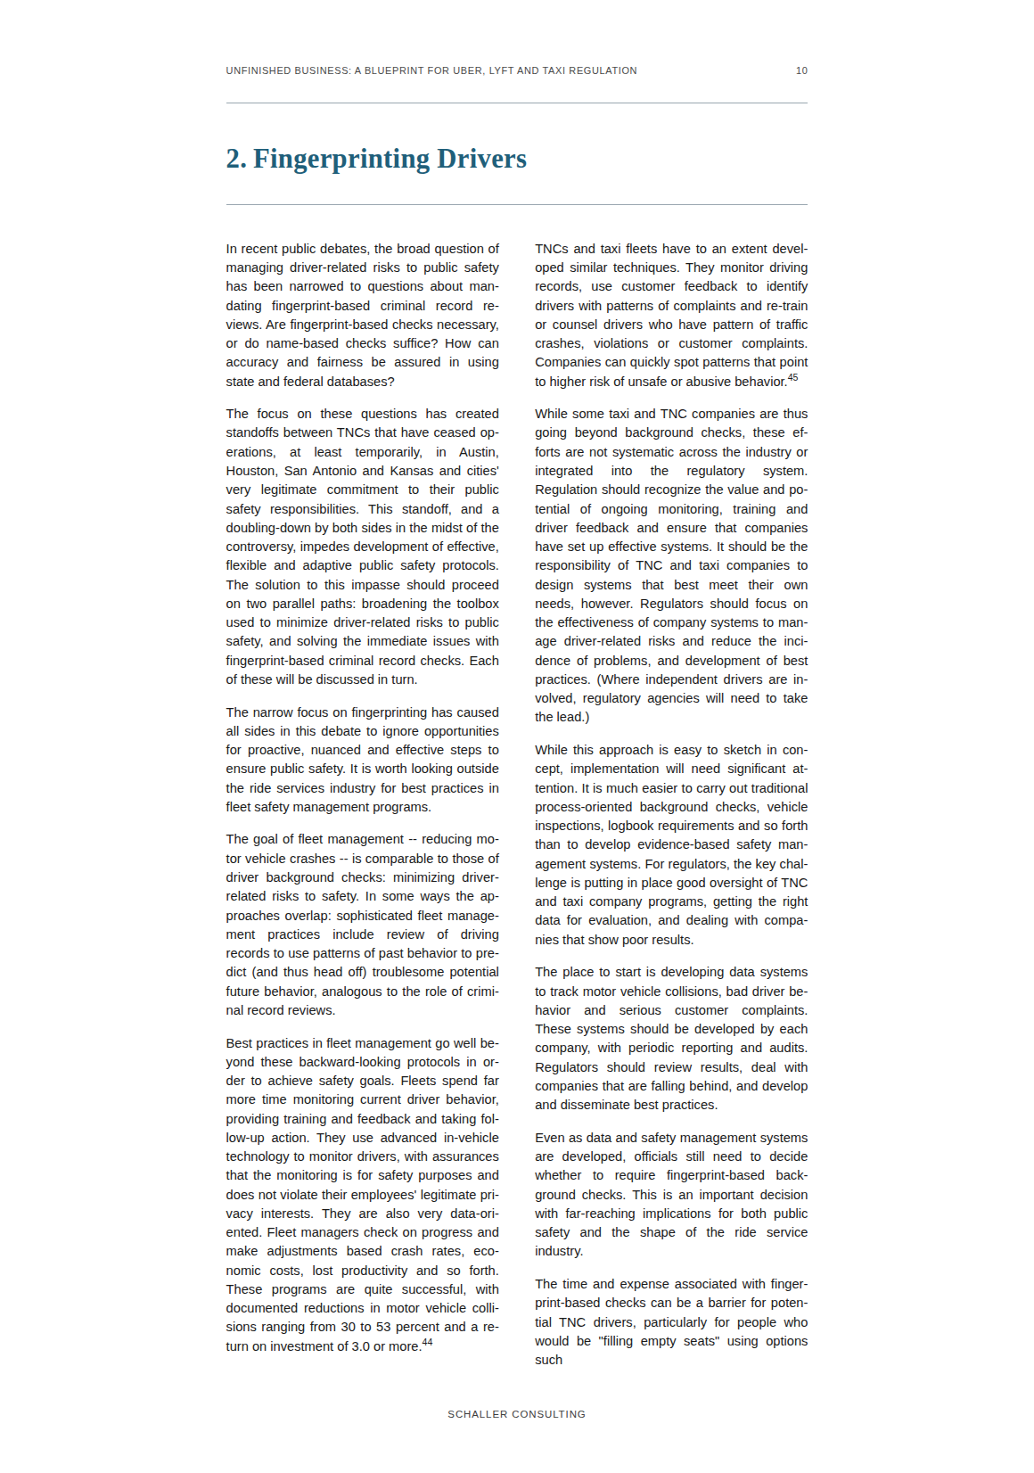Unfinished Business: A Blueprint for Uber, Lyft and Taxi Regulation 10
2. Fingerprinting Drivers
In recent public debates, the broad question of managing driver-related risks to public safety has been narrowed to questions about mandating fingerprint-based criminal record reviews. Are fingerprint-based checks necessary, or do name-based checks suffice? How can accuracy and fairness be assured in using state and federal databases?
The focus on these questions has created standoffs between TNCs that have ceased operations, at least temporarily, in Austin, Houston, San Antonio and Kansas and cities' very legitimate commitment to their public safety responsibilities. This standoff, and a doubling-down by both sides in the midst of the controversy, impedes development of effective, flexible and adaptive public safety protocols. The solution to this impasse should proceed on two parallel paths: broadening the toolbox used to minimize driver-related risks to public safety, and solving the immediate issues with fingerprint-based criminal record checks. Each of these will be discussed in turn.
The narrow focus on fingerprinting has caused all sides in this debate to ignore opportunities for proactive, nuanced and effective steps to ensure public safety. It is worth looking outside the ride services industry for best practices in fleet safety management programs.
The goal of fleet management -- reducing motor vehicle crashes -- is comparable to those of driver background checks: minimizing driver-related risks to safety. In some ways the approaches overlap: sophisticated fleet management practices include review of driving records to use patterns of past behavior to predict (and thus head off) troublesome potential future behavior, analogous to the role of criminal record reviews.
Best practices in fleet management go well beyond these backward-looking protocols in order to achieve safety goals. Fleets spend far more time monitoring current driver behavior, providing training and feedback and taking follow-up action. They use advanced in-vehicle technology to monitor drivers, with assurances that the monitoring is for safety purposes and does not violate their employees' legitimate privacy interests. They are also very data-oriented. Fleet managers check on progress and make adjustments based crash rates, economic costs, lost productivity and so forth. These programs are quite successful, with documented reductions in motor vehicle collisions ranging from 30 to 53 percent and a return on investment of 3.0 or more.44
TNCs and taxi fleets have to an extent developed similar techniques. They monitor driving records, use customer feedback to identify drivers with patterns of complaints and re-train or counsel drivers who have pattern of traffic crashes, violations or customer complaints. Companies can quickly spot patterns that point to higher risk of unsafe or abusive behavior.45
While some taxi and TNC companies are thus going beyond background checks, these efforts are not systematic across the industry or integrated into the regulatory system. Regulation should recognize the value and potential of ongoing monitoring, training and driver feedback and ensure that companies have set up effective systems. It should be the responsibility of TNC and taxi companies to design systems that best meet their own needs, however. Regulators should focus on the effectiveness of company systems to manage driver-related risks and reduce the incidence of problems, and development of best practices. (Where independent drivers are involved, regulatory agencies will need to take the lead.)
While this approach is easy to sketch in concept, implementation will need significant attention. It is much easier to carry out traditional process-oriented background checks, vehicle inspections, logbook requirements and so forth than to develop evidence-based safety management systems. For regulators, the key challenge is putting in place good oversight of TNC and taxi company programs, getting the right data for evaluation, and dealing with companies that show poor results.
The place to start is developing data systems to track motor vehicle collisions, bad driver behavior and serious customer complaints. These systems should be developed by each company, with periodic reporting and audits. Regulators should review results, deal with companies that are falling behind, and develop and disseminate best practices.
Even as data and safety management systems are developed, officials still need to decide whether to require fingerprint-based background checks. This is an important decision with far-reaching implications for both public safety and the shape of the ride service industry.
The time and expense associated with fingerprint-based checks can be a barrier for potential TNC drivers, particularly for people who would be "filling empty seats" using options such
Schaller Consulting